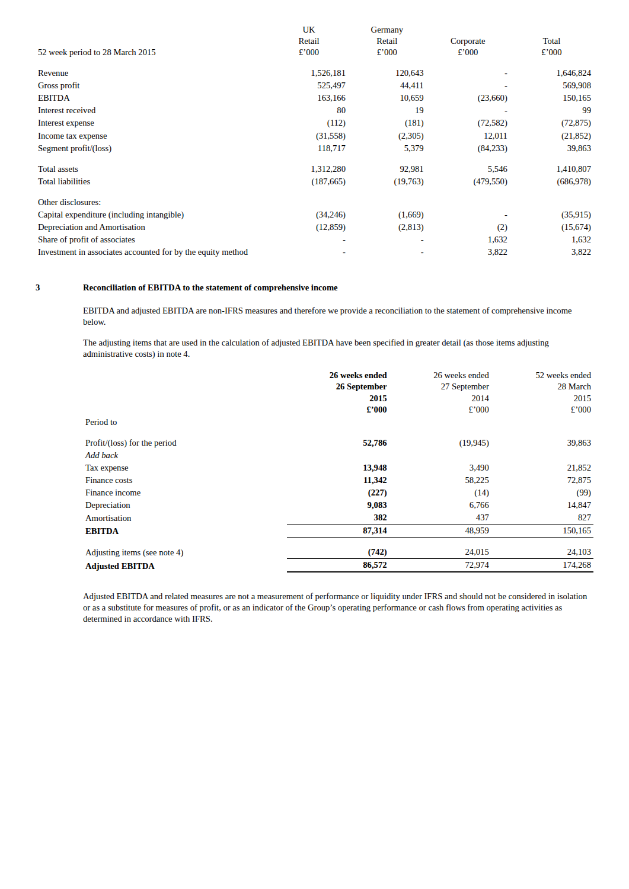| 52 week period to 28 March 2015 | UK Retail £’000 | Germany Retail £’000 | Corporate £’000 | Total £’000 |
| Revenue | 1,526,181 | 120,643 | - | 1,646,824 |
| Gross profit | 525,497 | 44,411 | - | 569,908 |
| EBITDA | 163,166 | 10,659 | (23,660) | 150,165 |
| Interest received | 80 | 19 | - | 99 |
| Interest expense | (112) | (181) | (72,582) | (72,875) |
| Income tax expense | (31,558) | (2,305) | 12,011 | (21,852) |
| Segment profit/(loss) | 118,717 | 5,379 | (84,233) | 39,863 |
| Total assets | 1,312,280 | 92,981 | 5,546 | 1,410,807 |
| Total liabilities | (187,665) | (19,763) | (479,550) | (686,978) |
| Other disclosures: | | | | |
| Capital expenditure (including intangible) | (34,246) | (1,669) | - | (35,915) |
| Depreciation and Amortisation | (12,859) | (2,813) | (2) | (15,674) |
| Share of profit of associates | - | - | 1,632 | 1,632 |
| Investment in associates accounted for by the equity method | - | - | 3,822 | 3,822 |
3
Reconciliation of EBITDA to the statement of comprehensive income
EBITDA and adjusted EBITDA are non-IFRS measures and therefore we provide a reconciliation to the statement of comprehensive income below.
The adjusting items that are used in the calculation of adjusted EBITDA have been specified in greater detail (as those items adjusting administrative costs) in note 4.
| | 26 weeks ended 26 September 2015 £’000 | 26 weeks ended 27 September 2014 £’000 | 52 weeks ended 28 March 2015 £’000 |
| Period to | | | |
| Profit/(loss) for the period | 52,786 | (19,945) | 39,863 |
| Add back | | | |
| Tax expense | 13,948 | 3,490 | 21,852 |
| Finance costs | 11,342 | 58,225 | 72,875 |
| Finance income | (227) | (14) | (99) |
| Depreciation | 9,083 | 6,766 | 14,847 |
| Amortisation | 382 | 437 | 827 |
| EBITDA | 87,314 | 48,959 | 150,165 |
| Adjusting items (see note 4) | (742) | 24,015 | 24,103 |
| Adjusted EBITDA | 86,572 | 72,974 | 174,268 |
Adjusted EBITDA and related measures are not a measurement of performance or liquidity under IFRS and should not be considered in isolation or as a substitute for measures of profit, or as an indicator of the Group’s operating performance or cash flows from operating activities as determined in accordance with IFRS.